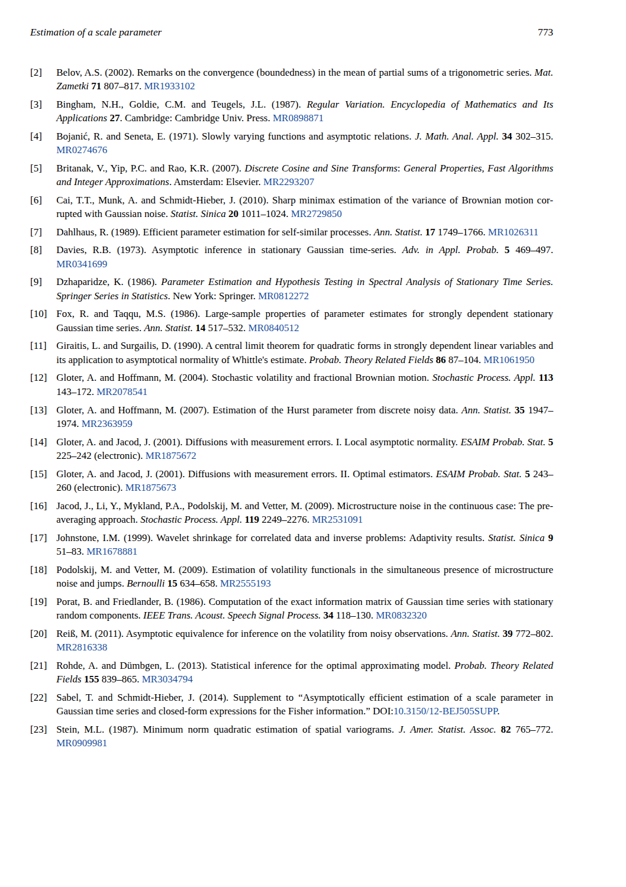Estimation of a scale parameter 773
[2] Belov, A.S. (2002). Remarks on the convergence (boundedness) in the mean of partial sums of a trigonometric series. Mat. Zametki 71 807–817. MR1933102
[3] Bingham, N.H., Goldie, C.M. and Teugels, J.L. (1987). Regular Variation. Encyclopedia of Mathematics and Its Applications 27. Cambridge: Cambridge Univ. Press. MR0898871
[4] Bojanić, R. and Seneta, E. (1971). Slowly varying functions and asymptotic relations. J. Math. Anal. Appl. 34 302–315. MR0274676
[5] Britanak, V., Yip, P.C. and Rao, K.R. (2007). Discrete Cosine and Sine Transforms: General Properties, Fast Algorithms and Integer Approximations. Amsterdam: Elsevier. MR2293207
[6] Cai, T.T., Munk, A. and Schmidt-Hieber, J. (2010). Sharp minimax estimation of the variance of Brownian motion corrupted with Gaussian noise. Statist. Sinica 20 1011–1024. MR2729850
[7] Dahlhaus, R. (1989). Efficient parameter estimation for self-similar processes. Ann. Statist. 17 1749–1766. MR1026311
[8] Davies, R.B. (1973). Asymptotic inference in stationary Gaussian time-series. Adv. in Appl. Probab. 5 469–497. MR0341699
[9] Dzhaparidze, K. (1986). Parameter Estimation and Hypothesis Testing in Spectral Analysis of Stationary Time Series. Springer Series in Statistics. New York: Springer. MR0812272
[10] Fox, R. and Taqqu, M.S. (1986). Large-sample properties of parameter estimates for strongly dependent stationary Gaussian time series. Ann. Statist. 14 517–532. MR0840512
[11] Giraitis, L. and Surgailis, D. (1990). A central limit theorem for quadratic forms in strongly dependent linear variables and its application to asymptotical normality of Whittle's estimate. Probab. Theory Related Fields 86 87–104. MR1061950
[12] Gloter, A. and Hoffmann, M. (2004). Stochastic volatility and fractional Brownian motion. Stochastic Process. Appl. 113 143–172. MR2078541
[13] Gloter, A. and Hoffmann, M. (2007). Estimation of the Hurst parameter from discrete noisy data. Ann. Statist. 35 1947–1974. MR2363959
[14] Gloter, A. and Jacod, J. (2001). Diffusions with measurement errors. I. Local asymptotic normality. ESAIM Probab. Stat. 5 225–242 (electronic). MR1875672
[15] Gloter, A. and Jacod, J. (2001). Diffusions with measurement errors. II. Optimal estimators. ESAIM Probab. Stat. 5 243–260 (electronic). MR1875673
[16] Jacod, J., Li, Y., Mykland, P.A., Podolskij, M. and Vetter, M. (2009). Microstructure noise in the continuous case: The pre-averaging approach. Stochastic Process. Appl. 119 2249–2276. MR2531091
[17] Johnstone, I.M. (1999). Wavelet shrinkage for correlated data and inverse problems: Adaptivity results. Statist. Sinica 9 51–83. MR1678881
[18] Podolskij, M. and Vetter, M. (2009). Estimation of volatility functionals in the simultaneous presence of microstructure noise and jumps. Bernoulli 15 634–658. MR2555193
[19] Porat, B. and Friedlander, B. (1986). Computation of the exact information matrix of Gaussian time series with stationary random components. IEEE Trans. Acoust. Speech Signal Process. 34 118–130. MR0832320
[20] Reiß, M. (2011). Asymptotic equivalence for inference on the volatility from noisy observations. Ann. Statist. 39 772–802. MR2816338
[21] Rohde, A. and Dümbgen, L. (2013). Statistical inference for the optimal approximating model. Probab. Theory Related Fields 155 839–865. MR3034794
[22] Sabel, T. and Schmidt-Hieber, J. (2014). Supplement to “Asymptotically efficient estimation of a scale parameter in Gaussian time series and closed-form expressions for the Fisher information.” DOI:10.3150/12-BEJ505SUPP.
[23] Stein, M.L. (1987). Minimum norm quadratic estimation of spatial variograms. J. Amer. Statist. Assoc. 82 765–772. MR0909981